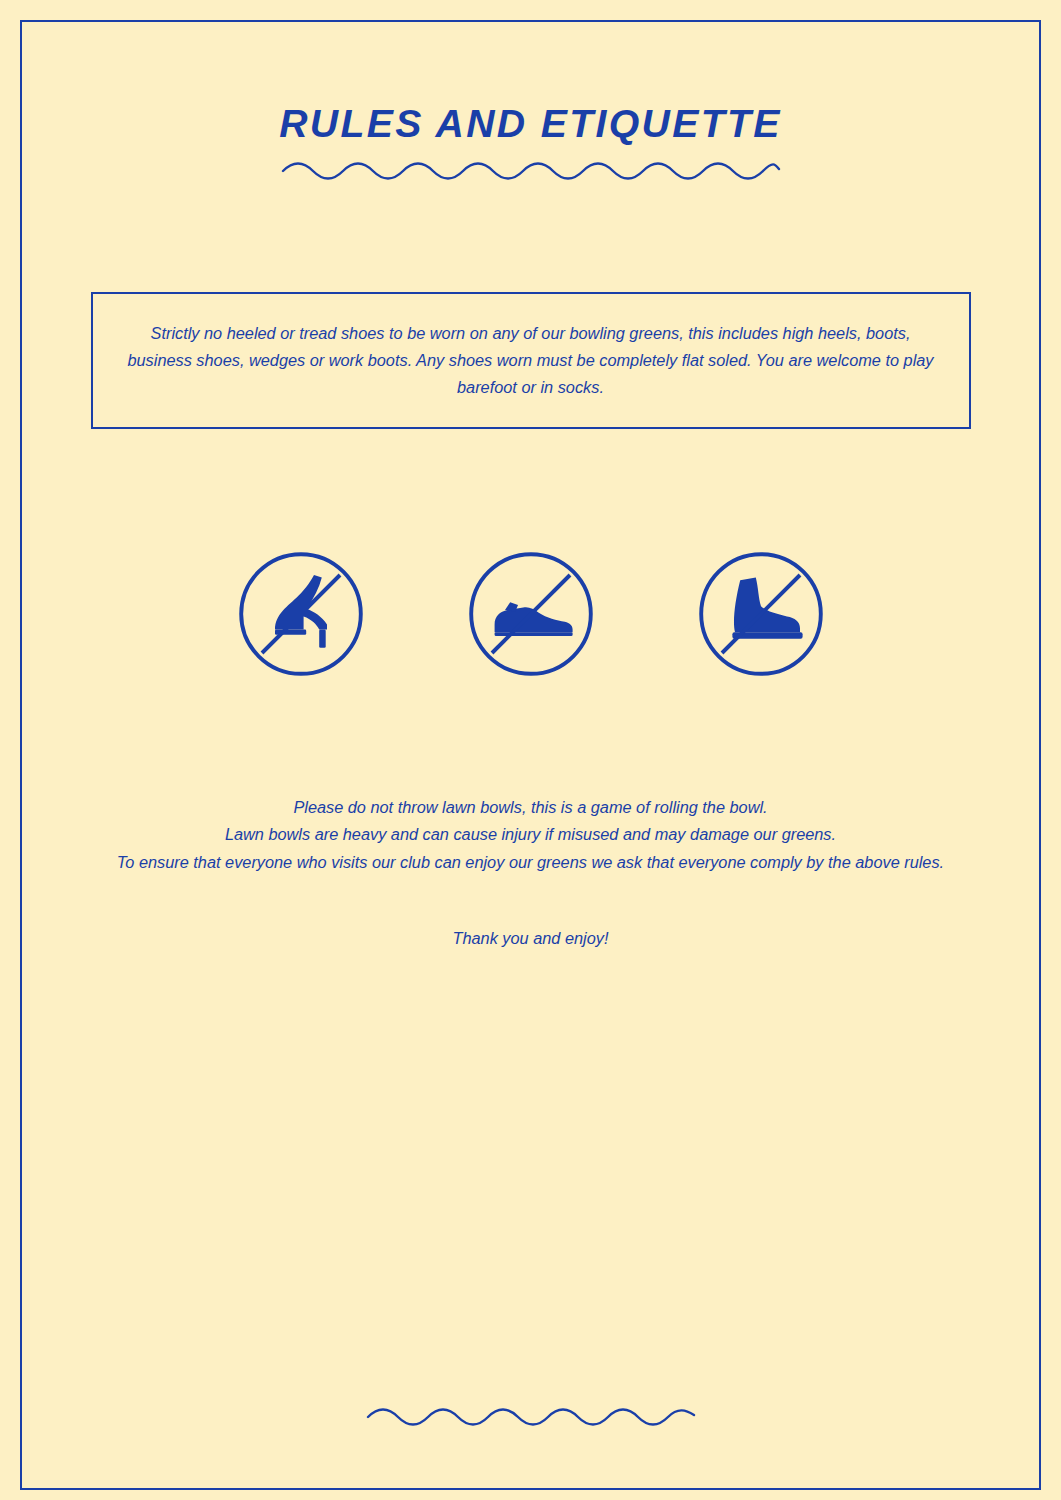Rules and Etiquette
Strictly no heeled or tread shoes to be worn on any of our bowling greens, this includes high heels, boots, business shoes, wedges or work boots. Any shoes worn must be completely flat soled. You are welcome to play barefoot or in socks.
Please do not throw lawn bowls, this is a game of rolling the bowl.
Lawn bowls are heavy and can cause injury if misused and may damage our greens.
To ensure that everyone who visits our club can enjoy our greens we ask that everyone comply by the above rules.
Thank you and enjoy!